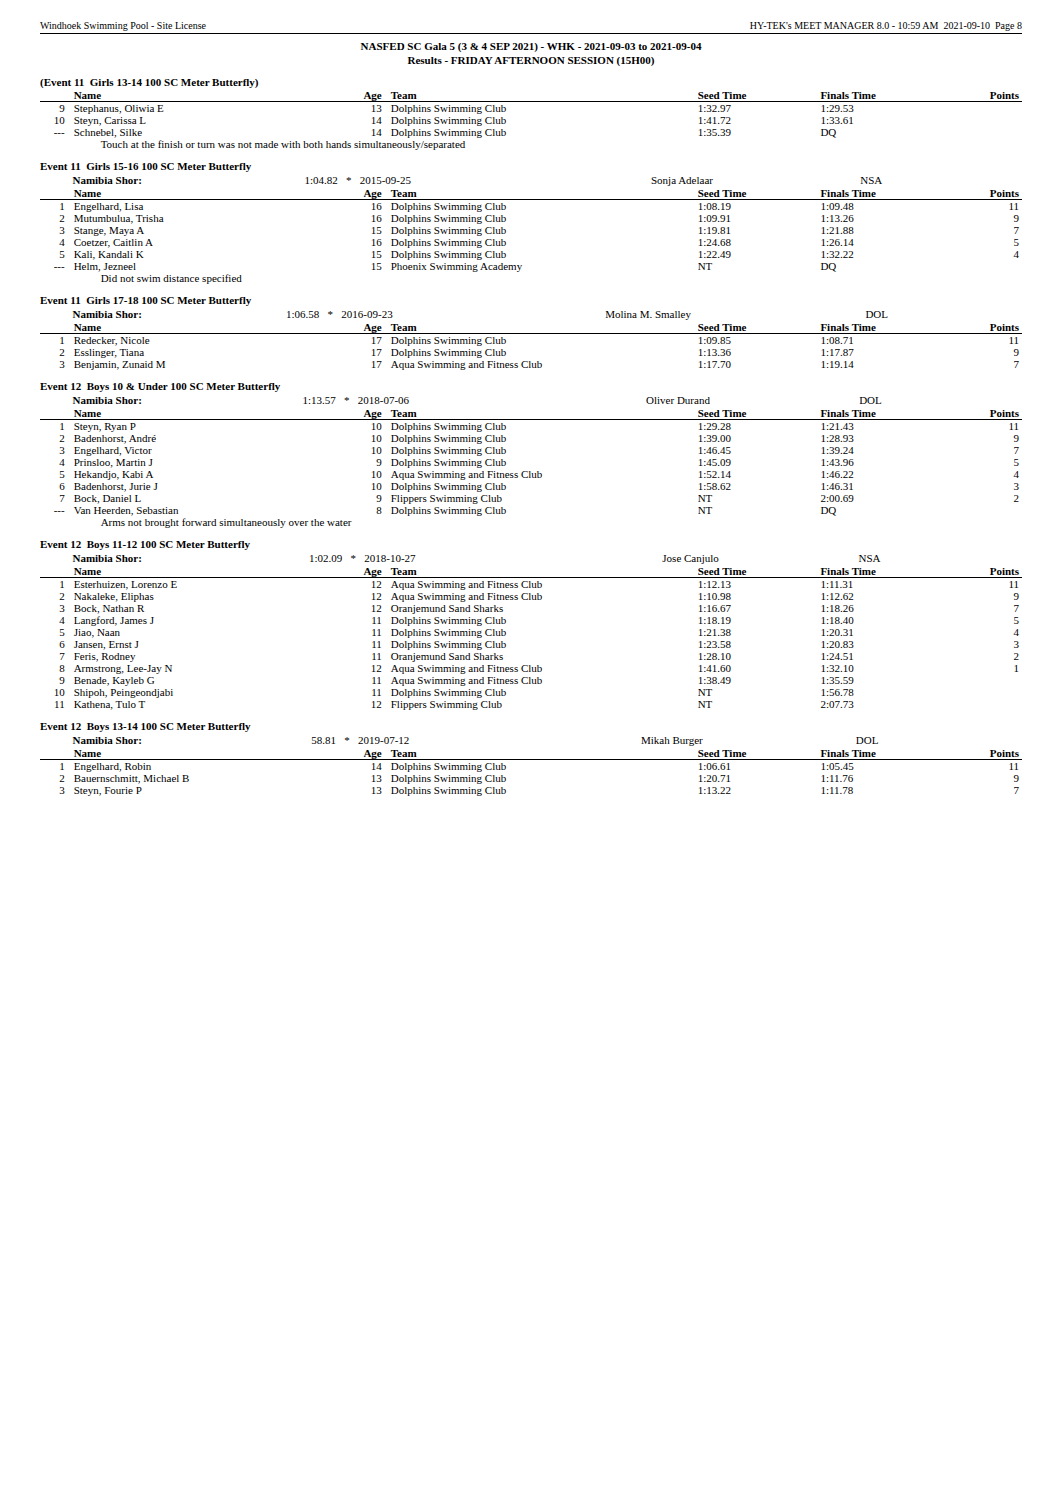Windhoek Swimming Pool - Site License
HY-TEK's MEET MANAGER 8.0 - 10:59 AM 2021-09-10 Page 8
NASFED SC Gala 5 (3 & 4 SEP 2021) - WHK - 2021-09-03 to 2021-09-04
Results - FRIDAY AFTERNOON SESSION (15H00)
(Event 11 Girls 13-14 100 SC Meter Butterfly)
| | Name | Age | Team | Seed Time | Finals Time | Points |
| --- | --- | --- | --- | --- | --- | --- |
| 9 | Stephanus, Oliwia E | 13 | Dolphins Swimming Club | 1:32.97 | 1:29.53 | |
| 10 | Steyn, Carissa L | 14 | Dolphins Swimming Club | 1:41.72 | 1:33.61 | |
| --- | Schnebel, Silke | 14 | Dolphins Swimming Club | 1:35.39 | DQ | |
| | Touch at the finish or turn was not made with both hands simultaneously/separated |
Event 11 Girls 15-16 100 SC Meter Butterfly
| | Namibia Shor: | 1:04.82 * 2015-09-25 | Sonja Adelaar | NSA | |
| | Name | Age | Team | Seed Time | Finals Time | Points |
| --- | --- | --- | --- | --- | --- | --- |
| 1 | Engelhard, Lisa | 16 | Dolphins Swimming Club | 1:08.19 | 1:09.48 | 11 |
| 2 | Mutumbulua, Trisha | 16 | Dolphins Swimming Club | 1:09.91 | 1:13.26 | 9 |
| 3 | Stange, Maya A | 15 | Dolphins Swimming Club | 1:19.81 | 1:21.88 | 7 |
| 4 | Coetzer, Caitlin A | 16 | Dolphins Swimming Club | 1:24.68 | 1:26.14 | 5 |
| 5 | Kali, Kandali K | 15 | Dolphins Swimming Club | 1:22.49 | 1:32.22 | 4 |
| --- | Helm, Jezneel | 15 | Phoenix Swimming Academy | NT | DQ | |
| | Did not swim distance specified |
Event 11 Girls 17-18 100 SC Meter Butterfly
| | Namibia Shor: | 1:06.58 * 2016-09-23 | Molina M. Smalley | DOL | |
| | Name | Age | Team | Seed Time | Finals Time | Points |
| --- | --- | --- | --- | --- | --- | --- |
| 1 | Redecker, Nicole | 17 | Dolphins Swimming Club | 1:09.85 | 1:08.71 | 11 |
| 2 | Esslinger, Tiana | 17 | Dolphins Swimming Club | 1:13.36 | 1:17.87 | 9 |
| 3 | Benjamin, Zunaid M | 17 | Aqua Swimming and Fitness Club | 1:17.70 | 1:19.14 | 7 |
Event 12 Boys 10 & Under 100 SC Meter Butterfly
| | Namibia Shor: | 1:13.57 * 2018-07-06 | Oliver Durand | DOL | |
| | Name | Age | Team | Seed Time | Finals Time | Points |
| --- | --- | --- | --- | --- | --- | --- |
| 1 | Steyn, Ryan P | 10 | Dolphins Swimming Club | 1:29.28 | 1:21.43 | 11 |
| 2 | Badenhorst, André | 10 | Dolphins Swimming Club | 1:39.00 | 1:28.93 | 9 |
| 3 | Engelhard, Victor | 10 | Dolphins Swimming Club | 1:46.45 | 1:39.24 | 7 |
| 4 | Prinsloo, Martin J | 9 | Dolphins Swimming Club | 1:45.09 | 1:43.96 | 5 |
| 5 | Hekandjo, Kabi A | 10 | Aqua Swimming and Fitness Club | 1:52.14 | 1:46.22 | 4 |
| 6 | Badenhorst, Jurie J | 10 | Dolphins Swimming Club | 1:58.62 | 1:46.31 | 3 |
| 7 | Bock, Daniel L | 9 | Flippers Swimming Club | NT | 2:00.69 | 2 |
| --- | Van Heerden, Sebastian | 8 | Dolphins Swimming Club | NT | DQ | |
| | Arms not brought forward simultaneously over the water |
Event 12 Boys 11-12 100 SC Meter Butterfly
| | Namibia Shor: | 1:02.09 * 2018-10-27 | Jose Canjulo | NSA | |
| | Name | Age | Team | Seed Time | Finals Time | Points |
| --- | --- | --- | --- | --- | --- | --- |
| 1 | Esterhuizen, Lorenzo E | 12 | Aqua Swimming and Fitness Club | 1:12.13 | 1:11.31 | 11 |
| 2 | Nakaleke, Eliphas | 12 | Aqua Swimming and Fitness Club | 1:10.98 | 1:12.62 | 9 |
| 3 | Bock, Nathan R | 12 | Oranjemund Sand Sharks | 1:16.67 | 1:18.26 | 7 |
| 4 | Langford, James J | 11 | Dolphins Swimming Club | 1:18.19 | 1:18.40 | 5 |
| 5 | Jiao, Naan | 11 | Dolphins Swimming Club | 1:21.38 | 1:20.31 | 4 |
| 6 | Jansen, Ernst J | 11 | Dolphins Swimming Club | 1:23.58 | 1:20.83 | 3 |
| 7 | Feris, Rodney | 11 | Oranjemund Sand Sharks | 1:28.10 | 1:24.51 | 2 |
| 8 | Armstrong, Lee-Jay N | 12 | Aqua Swimming and Fitness Club | 1:41.60 | 1:32.10 | 1 |
| 9 | Benade, Kayleb G | 11 | Aqua Swimming and Fitness Club | 1:38.49 | 1:35.59 | |
| 10 | Shipoh, Peingeondjabi | 11 | Dolphins Swimming Club | NT | 1:56.78 | |
| 11 | Kathena, Tulo T | 12 | Flippers Swimming Club | NT | 2:07.73 | |
Event 12 Boys 13-14 100 SC Meter Butterfly
| | Namibia Shor: | 58.81 * 2019-07-12 | Mikah Burger | DOL | |
| | Name | Age | Team | Seed Time | Finals Time | Points |
| --- | --- | --- | --- | --- | --- | --- |
| 1 | Engelhard, Robin | 14 | Dolphins Swimming Club | 1:06.61 | 1:05.45 | 11 |
| 2 | Bauernschmitt, Michael B | 13 | Dolphins Swimming Club | 1:20.71 | 1:11.76 | 9 |
| 3 | Steyn, Fourie P | 13 | Dolphins Swimming Club | 1:13.22 | 1:11.78 | 7 |